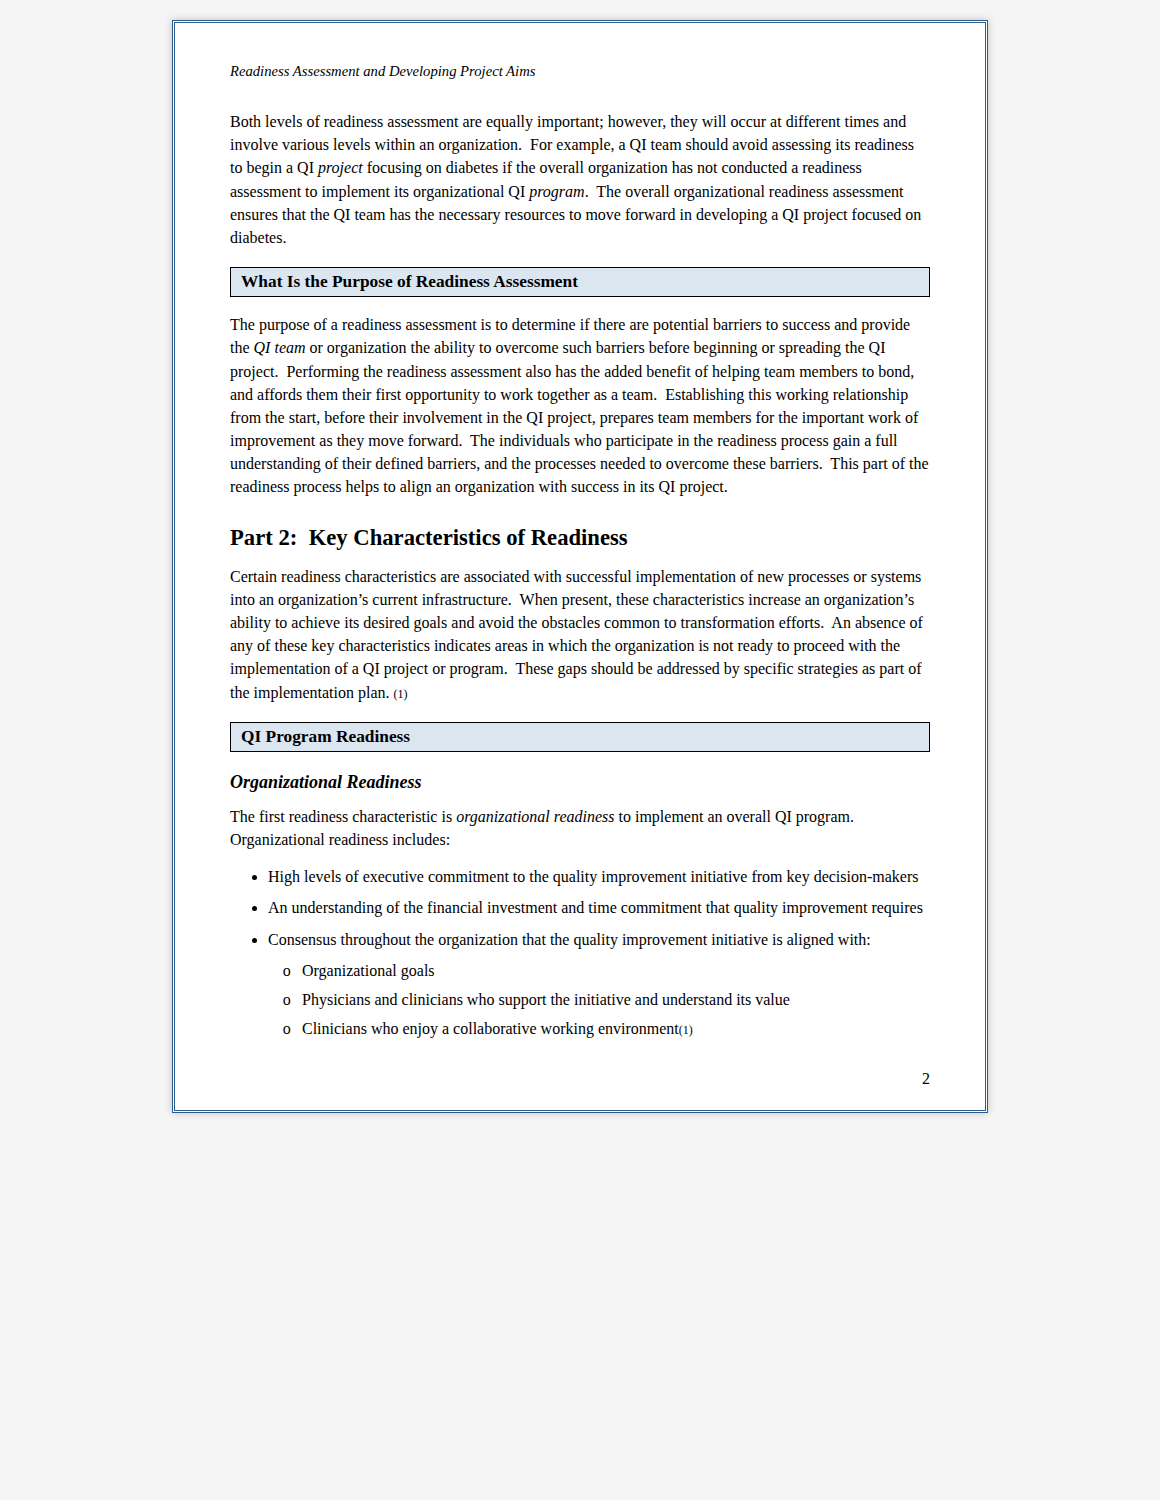Readiness Assessment and Developing Project Aims
Both levels of readiness assessment are equally important; however, they will occur at different times and involve various levels within an organization. For example, a QI team should avoid assessing its readiness to begin a QI project focusing on diabetes if the overall organization has not conducted a readiness assessment to implement its organizational QI program. The overall organizational readiness assessment ensures that the QI team has the necessary resources to move forward in developing a QI project focused on diabetes.
What Is the Purpose of Readiness Assessment
The purpose of a readiness assessment is to determine if there are potential barriers to success and provide the QI team or organization the ability to overcome such barriers before beginning or spreading the QI project. Performing the readiness assessment also has the added benefit of helping team members to bond, and affords them their first opportunity to work together as a team. Establishing this working relationship from the start, before their involvement in the QI project, prepares team members for the important work of improvement as they move forward. The individuals who participate in the readiness process gain a full understanding of their defined barriers, and the processes needed to overcome these barriers. This part of the readiness process helps to align an organization with success in its QI project.
Part 2: Key Characteristics of Readiness
Certain readiness characteristics are associated with successful implementation of new processes or systems into an organization’s current infrastructure. When present, these characteristics increase an organization’s ability to achieve its desired goals and avoid the obstacles common to transformation efforts. An absence of any of these key characteristics indicates areas in which the organization is not ready to proceed with the implementation of a QI project or program. These gaps should be addressed by specific strategies as part of the implementation plan. (1)
QI Program Readiness
Organizational Readiness
The first readiness characteristic is organizational readiness to implement an overall QI program. Organizational readiness includes:
High levels of executive commitment to the quality improvement initiative from key decision-makers
An understanding of the financial investment and time commitment that quality improvement requires
Consensus throughout the organization that the quality improvement initiative is aligned with:
Organizational goals
Physicians and clinicians who support the initiative and understand its value
Clinicians who enjoy a collaborative working environment(1)
2